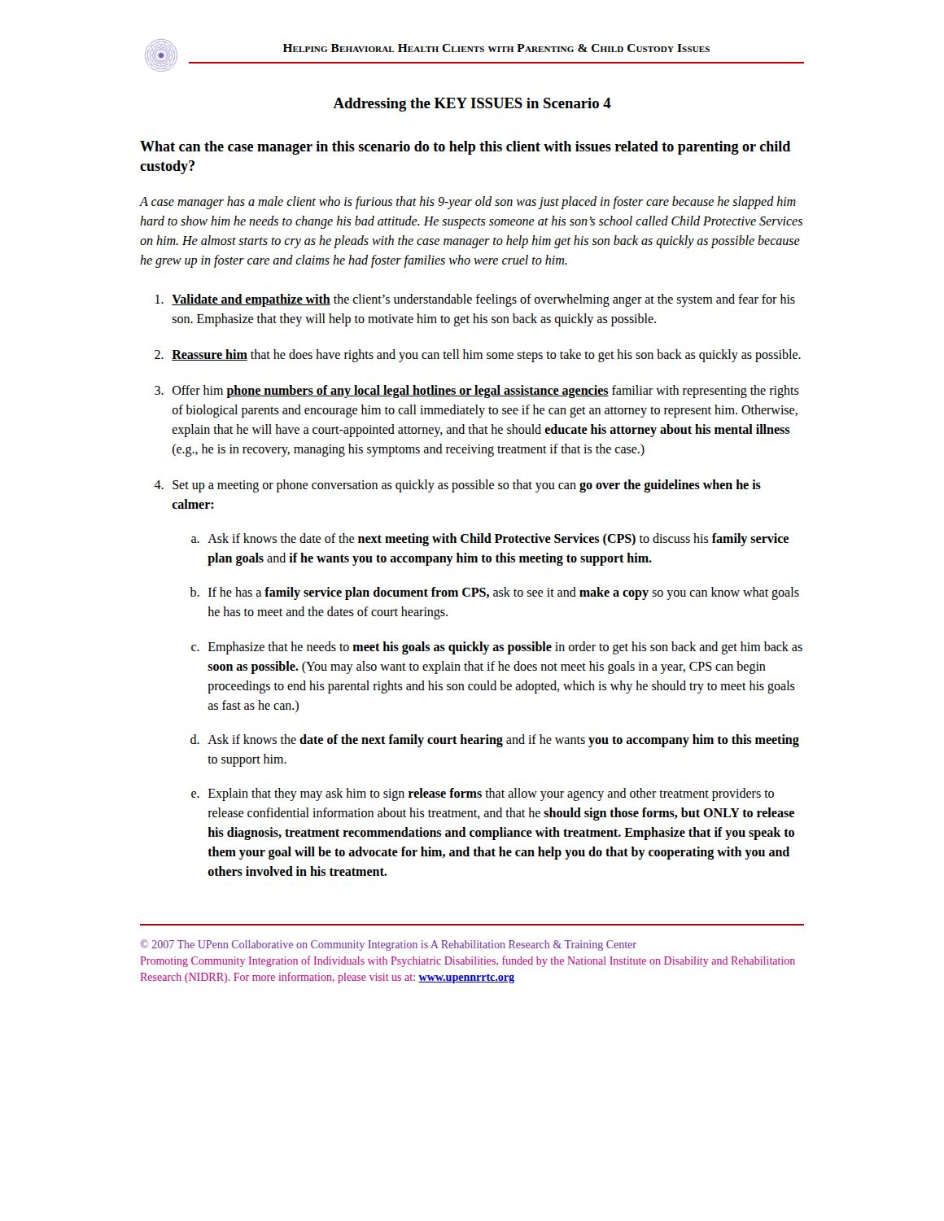Helping Behavioral Health Clients with Parenting & Child Custody Issues
Addressing the KEY ISSUES in Scenario 4
What can the case manager in this scenario do to help this client with issues related to parenting or child custody?
A case manager has a male client who is furious that his 9-year old son was just placed in foster care because he slapped him hard to show him he needs to change his bad attitude. He suspects someone at his son’s school called Child Protective Services on him. He almost starts to cry as he pleads with the case manager to help him get his son back as quickly as possible because he grew up in foster care and claims he had foster families who were cruel to him.
Validate and empathize with the client’s understandable feelings of overwhelming anger at the system and fear for his son. Emphasize that they will help to motivate him to get his son back as quickly as possible.
Reassure him that he does have rights and you can tell him some steps to take to get his son back as quickly as possible.
Offer him phone numbers of any local legal hotlines or legal assistance agencies familiar with representing the rights of biological parents and encourage him to call immediately to see if he can get an attorney to represent him. Otherwise, explain that he will have a court-appointed attorney, and that he should educate his attorney about his mental illness (e.g., he is in recovery, managing his symptoms and receiving treatment if that is the case.)
Set up a meeting or phone conversation as quickly as possible so that you can go over the guidelines when he is calmer:
Ask if knows the date of the next meeting with Child Protective Services (CPS) to discuss his family service plan goals and if he wants you to accompany him to this meeting to support him.
If he has a family service plan document from CPS, ask to see it and make a copy so you can know what goals he has to meet and the dates of court hearings.
Emphasize that he needs to meet his goals as quickly as possible in order to get his son back and get him back as soon as possible. (You may also want to explain that if he does not meet his goals in a year, CPS can begin proceedings to end his parental rights and his son could be adopted, which is why he should try to meet his goals as fast as he can.)
Ask if knows the date of the next family court hearing and if he wants you to accompany him to this meeting to support him.
Explain that they may ask him to sign release forms that allow your agency and other treatment providers to release confidential information about his treatment, and that he should sign those forms, but ONLY to release his diagnosis, treatment recommendations and compliance with treatment. Emphasize that if you speak to them your goal will be to advocate for him, and that he can help you do that by cooperating with you and others involved in his treatment.
© 2007 The UPenn Collaborative on Community Integration is A Rehabilitation Research & Training Center
Promoting Community Integration of Individuals with Psychiatric Disabilities, funded by the National Institute on Disability and Rehabilitation Research (NIDRR). For more information, please visit us at: www.upennrrtc.org